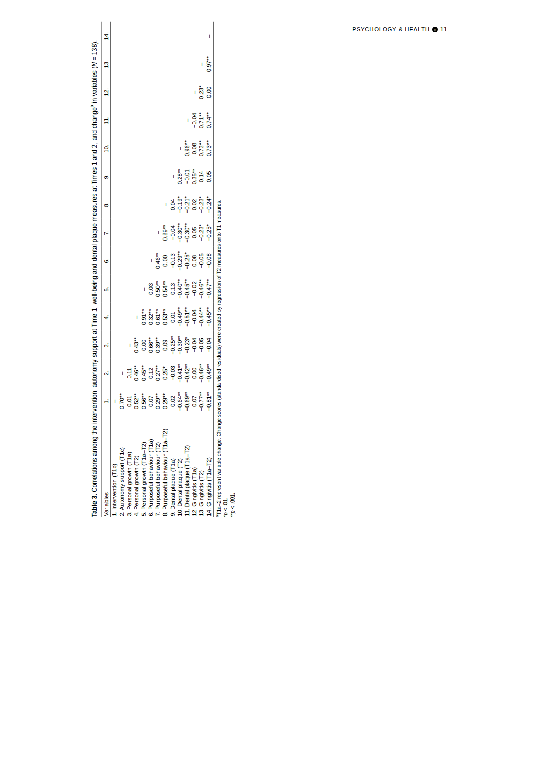Psychology & Health☼11
Table 3. Correlations among the intervention, autonomy support at Time 1, well-being and dental plaque measures at Times 1 and 2, and changea in variables (N = 138).
| Variables | 1. | 2. | 3. | 4. | 5. | 6. | 7. | 8. | 9. | 10. | 11. | 12. | 13. | 14. |
| --- | --- | --- | --- | --- | --- | --- | --- | --- | --- | --- | --- | --- | --- | --- |
| 1. Intervention (T1b) | – | | | | | | | | | | | | | |
| 2. Autonomy support (T1c) | 0.70** | – | | | | | | | | | | | | |
| 3. Personal growth (T1a) | 0.01 | 0.11 | – | | | | | | | | | | | |
| 4. Personal growth (T2) | 0.52** | 0.46** | 0.43** | – | | | | | | | | | | |
| 5. Personal growth (T1a–T2) | 0.56** | 0.45** | 0.00 | 0.91** | – | | | | | | | | | |
| 6. Purposeful behaviour (T1a) | 0.07 | 0.12 | 0.66** | 0.32** | 0.03 | – | | | | | | | | |
| 7. Purposeful behaviour (T2) | 0.29** | 0.27** | 0.39** | 0.61** | 0.50** | 0.46** | – | | | | | | | |
| 8. Purposeful behaviour (T1a–T2) | 0.29** | 0.25* | 0.09 | 0.53** | 0.54** | 0.00 | 0.89** | – | | | | | | |
| 9. Dental plaque (T1a) | 0.02 | −0.03 | −0.25** | 0.01 | 0.13 | −0.13 | −0.04 | 0.04 | – | | | | | |
| 10. Dental plaque (T2) | −0.64** | −0.41** | −0.30** | −0.49** | −0.40** | −0.29** | −0.30** | −0.19* | 0.28** | – | | | | |
| 11. Dental plaque (T1a–T2) | −0.69** | −0.42** | −0.23* | −0.51** | −0.45** | −0.25* | −0.30** | −0.21* | −0.01 | 0.96** | – | | | |
| 12. Gingivitis (T1a) | 0.07 | 0.00 | −0.04 | −0.04 | −0.02 | 0.08 | 0.05 | 0.02 | 0.35** | 0.08 | −0.04 | – | | |
| 13. Gingivitis (T2) | −0.77** | −0.46** | −0.05 | −0.44** | −0.46** | −0.05 | −0.23* | −0.23* | 0.14 | 0.73** | 0.71** | 0.23* | – | |
| 14. Gingivitis (T1a–T2) | −0.81** | −0.49** | −0.04 | −0.45** | −0.47** | −0.08 | −0.25* | −0.24* | 0.05 | 0.73** | 0.74** | 0.00 | 0.97** | – |
aT1a–2 represent variable change. Change scores (standardised residuals) were created by regression of T2 measures onto T1 measures.
*p < .01.
**p < .001.